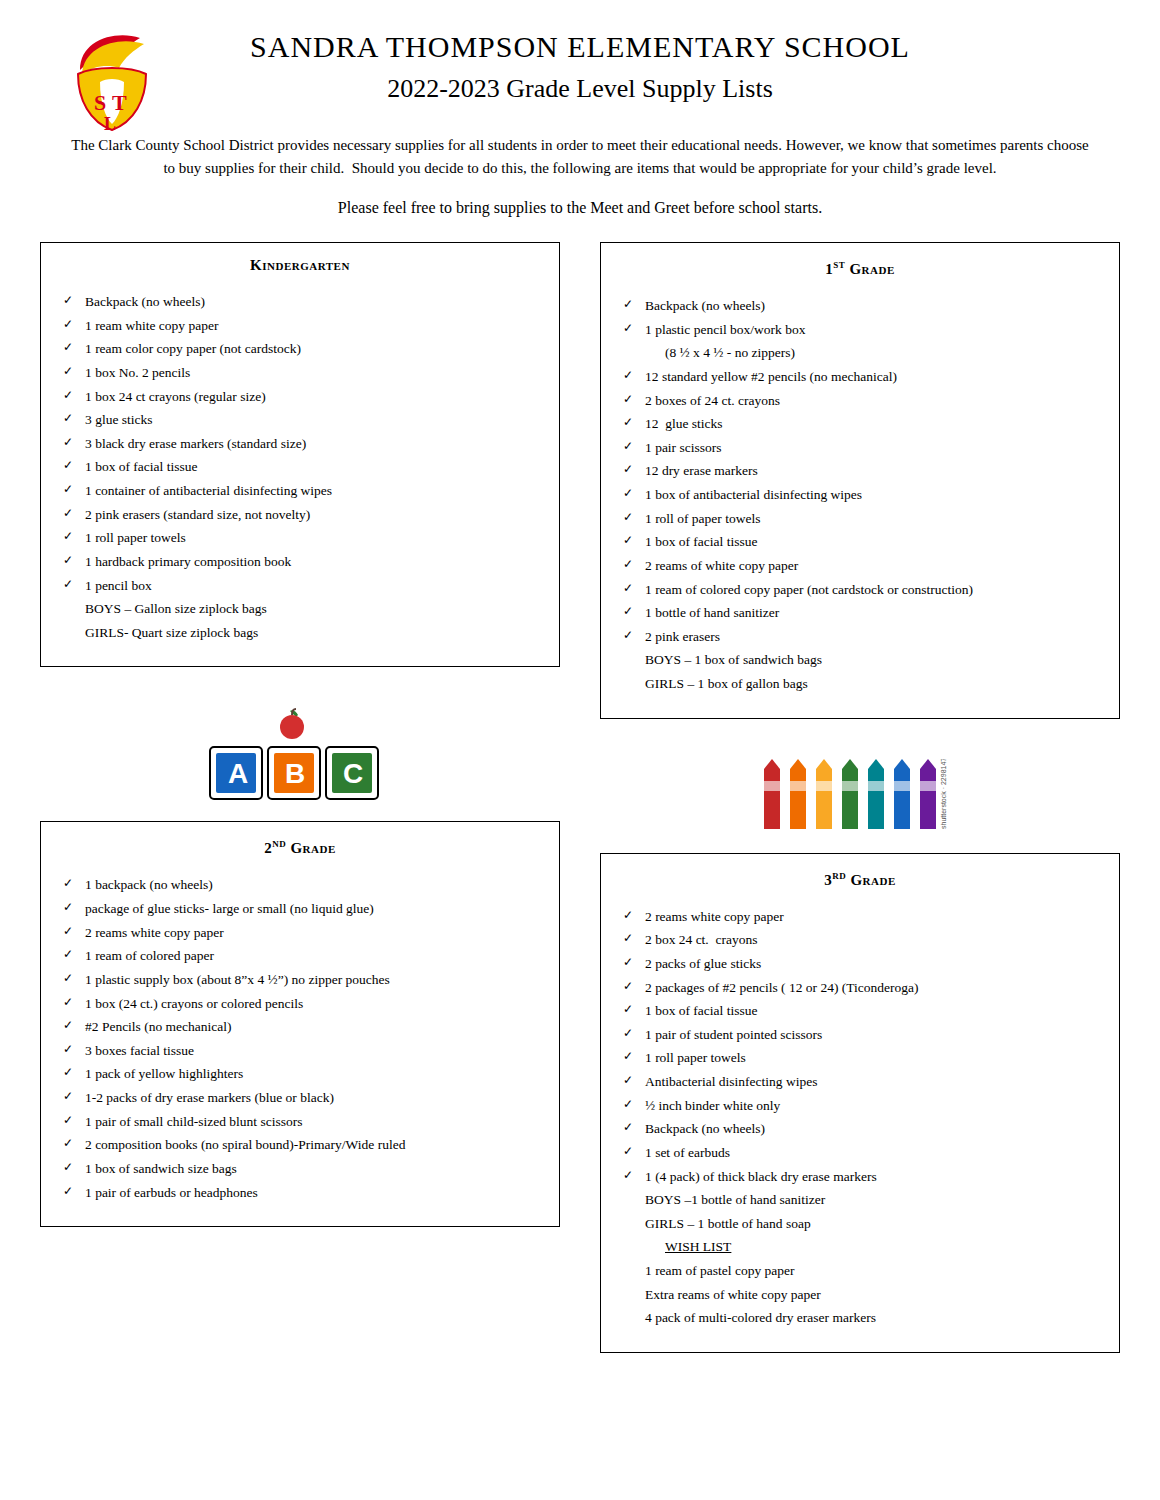Spartan helmet logo S T L
Sandra Thompson Elementary School
2022-2023 Grade Level Supply Lists
The Clark County School District provides necessary supplies for all students in order to meet their educational needs. However, we know that sometimes parents choose to buy supplies for their child. Should you decide to do this, the following are items that would be appropriate for your child’s grade level.
Please feel free to bring supplies to the Meet and Greet before school starts.
Kindergarten
Backpack (no wheels)
1 ream white copy paper
1 ream color copy paper (not cardstock)
1 box No. 2 pencils
1 box 24 ct crayons (regular size)
3 glue sticks
3 black dry erase markers (standard size)
1 box of facial tissue
1 container of antibacterial disinfecting wipes
2 pink erasers (standard size, not novelty)
1 roll paper towels
1 hardback primary composition book
1 pencil box
BOYS – Gallon size ziplock bags
GIRLS- Quart size ziplock bags
ABC blocks and apple A B C
2nd Grade
1 backpack (no wheels)
package of glue sticks- large or small (no liquid glue)
2 reams white copy paper
1 ream of colored paper
1 plastic supply box (about 8”x 4 ½”) no zipper pouches
1 box (24 ct.) crayons or colored pencils
#2 Pencils (no mechanical)
3 boxes facial tissue
1 pack of yellow highlighters
1-2 packs of dry erase markers (blue or black)
1 pair of small child-sized blunt scissors
2 composition books (no spiral bound)-Primary/Wide ruled
1 box of sandwich size bags
1 pair of earbuds or headphones
1st Grade
Backpack (no wheels)
1 plastic pencil box/work box
(8 ½ x 4 ½ - no zippers)
12 standard yellow #2 pencils (no mechanical)
2 boxes of 24 ct. crayons
12 glue sticks
1 pair scissors
12 dry erase markers
1 box of antibacterial disinfecting wipes
1 roll of paper towels
1 box of facial tissue
2 reams of white copy paper
1 ream of colored copy paper (not cardstock or construction)
1 bottle of hand sanitizer
2 pink erasers
BOYS – 1 box of sandwich bags
GIRLS – 1 box of gallon bags
Colored crayons shutterstock · 229814744
3rd Grade
2 reams white copy paper
2 box 24 ct. crayons
2 packs of glue sticks
2 packages of #2 pencils ( 12 or 24) (Ticonderoga)
1 box of facial tissue
1 pair of student pointed scissors
1 roll paper towels
Antibacterial disinfecting wipes
½ inch binder white only
Backpack (no wheels)
1 set of earbuds
1 (4 pack) of thick black dry erase markers
BOYS –1 bottle of hand sanitizer
GIRLS – 1 bottle of hand soap
WISH LIST
1 ream of pastel copy paper
Extra reams of white copy paper
4 pack of multi-colored dry eraser markers